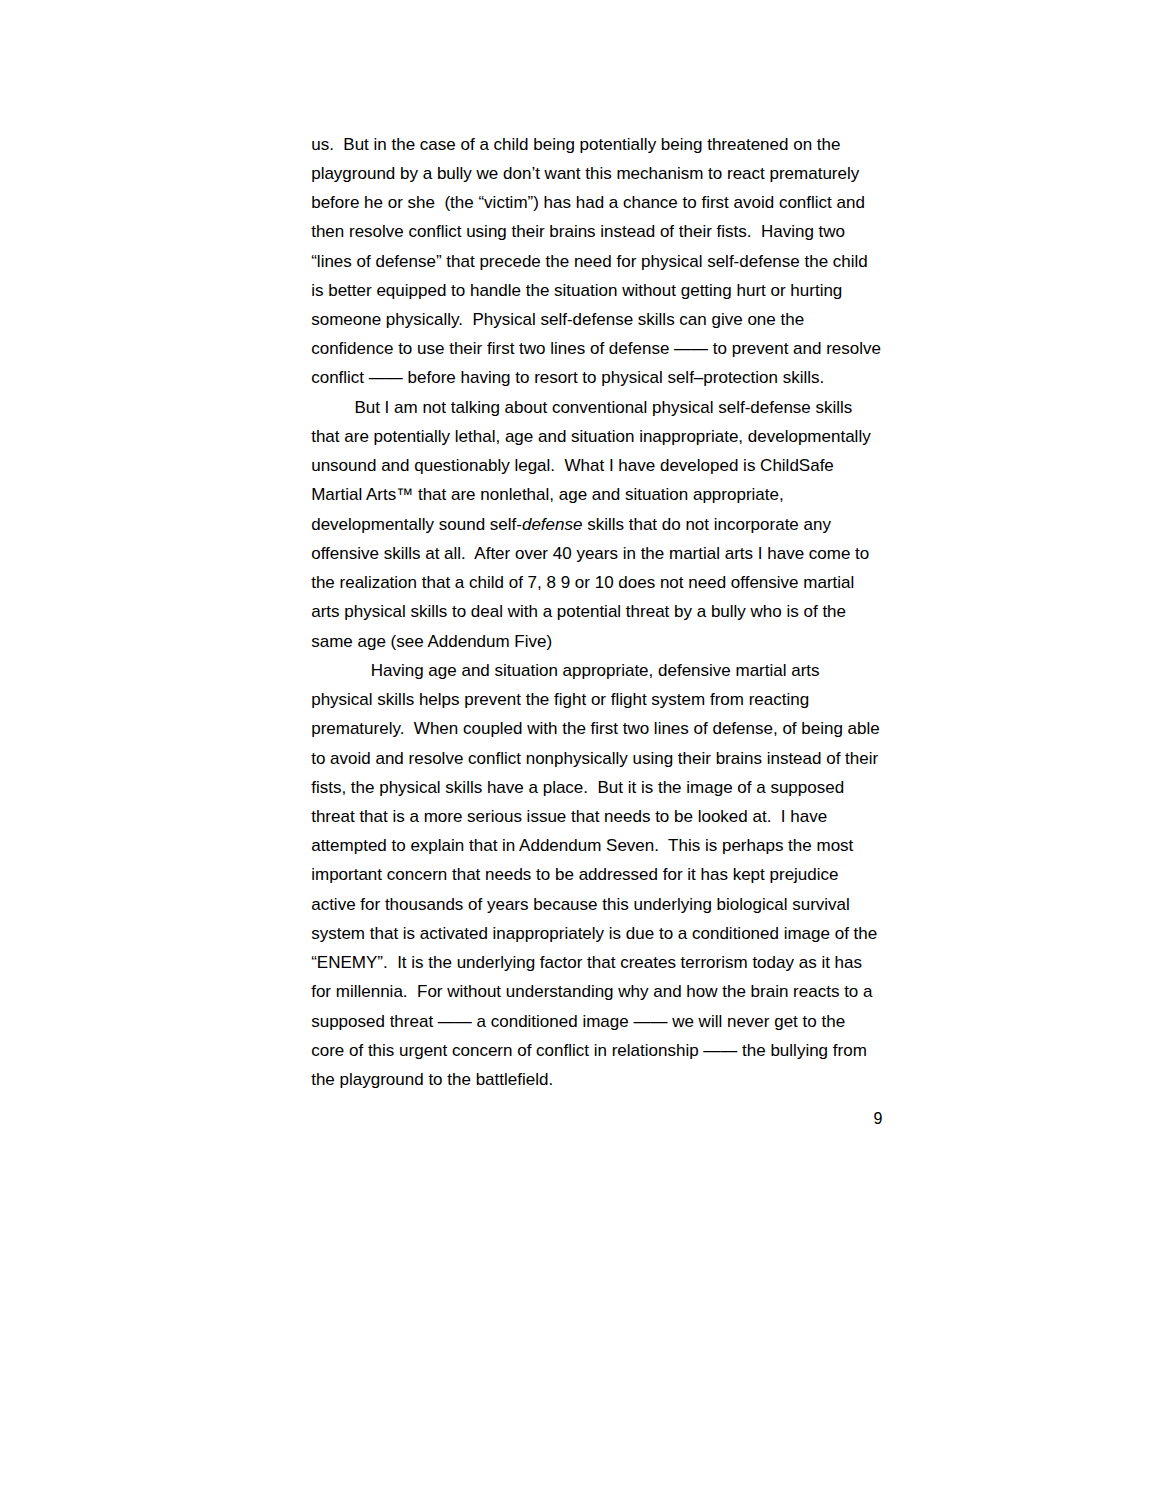us. But in the case of a child being potentially being threatened on the playground by a bully we don’t want this mechanism to react prematurely before he or she (the “victim”) has had a chance to first avoid conflict and then resolve conflict using their brains instead of their fists. Having two “lines of defense” that precede the need for physical self-defense the child is better equipped to handle the situation without getting hurt or hurting someone physically. Physical self-defense skills can give one the confidence to use their first two lines of defense —— to prevent and resolve conflict —— before having to resort to physical self–protection skills.
But I am not talking about conventional physical self-defense skills that are potentially lethal, age and situation inappropriate, developmentally unsound and questionably legal. What I have developed is ChildSafe Martial Arts™ that are nonlethal, age and situation appropriate, developmentally sound self-defense skills that do not incorporate any offensive skills at all. After over 40 years in the martial arts I have come to the realization that a child of 7, 8 9 or 10 does not need offensive martial arts physical skills to deal with a potential threat by a bully who is of the same age (see Addendum Five)
Having age and situation appropriate, defensive martial arts physical skills helps prevent the fight or flight system from reacting prematurely. When coupled with the first two lines of defense, of being able to avoid and resolve conflict nonphysically using their brains instead of their fists, the physical skills have a place. But it is the image of a supposed threat that is a more serious issue that needs to be looked at. I have attempted to explain that in Addendum Seven. This is perhaps the most important concern that needs to be addressed for it has kept prejudice active for thousands of years because this underlying biological survival system that is activated inappropriately is due to a conditioned image of the “ENEMY”. It is the underlying factor that creates terrorism today as it has for millennia. For without understanding why and how the brain reacts to a supposed threat —— a conditioned image —— we will never get to the core of this urgent concern of conflict in relationship —— the bullying from the playground to the battlefield.
9